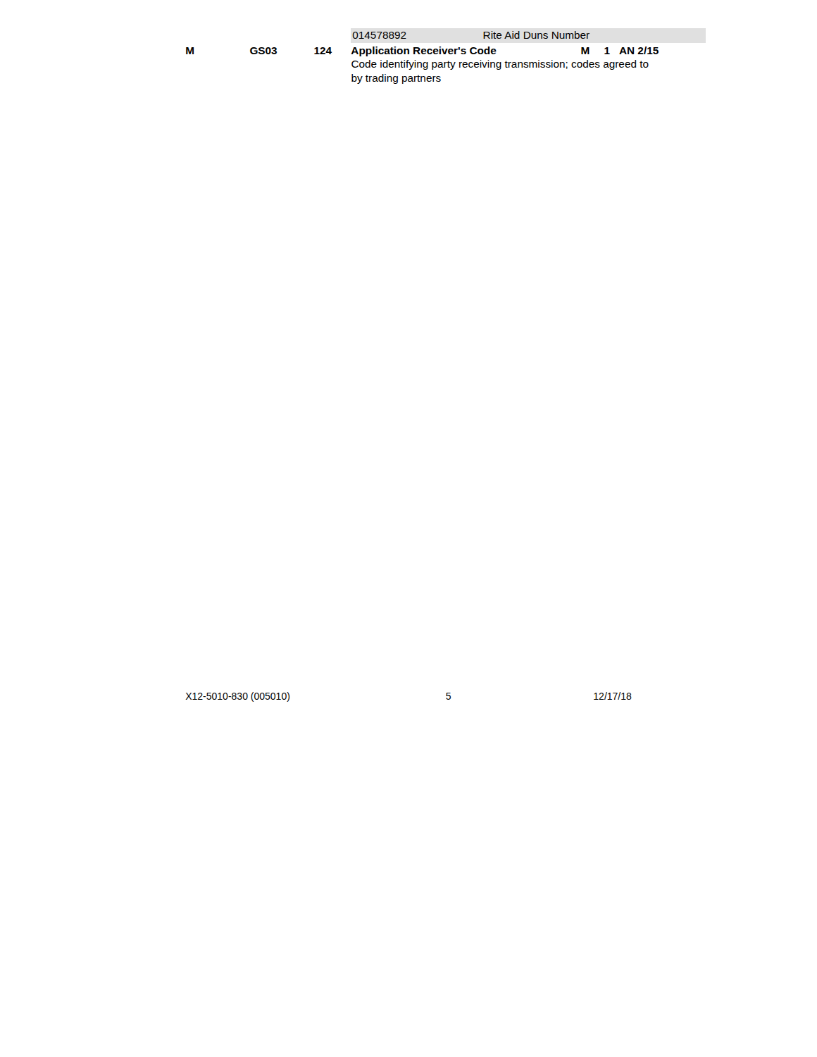014578892 Rite Aid Duns Number
M GS03 124 Application Receiver's Code M 1 AN 2/15
Code identifying party receiving transmission; codes agreed to by trading partners
X12-5010-830 (005010)
5
12/17/18